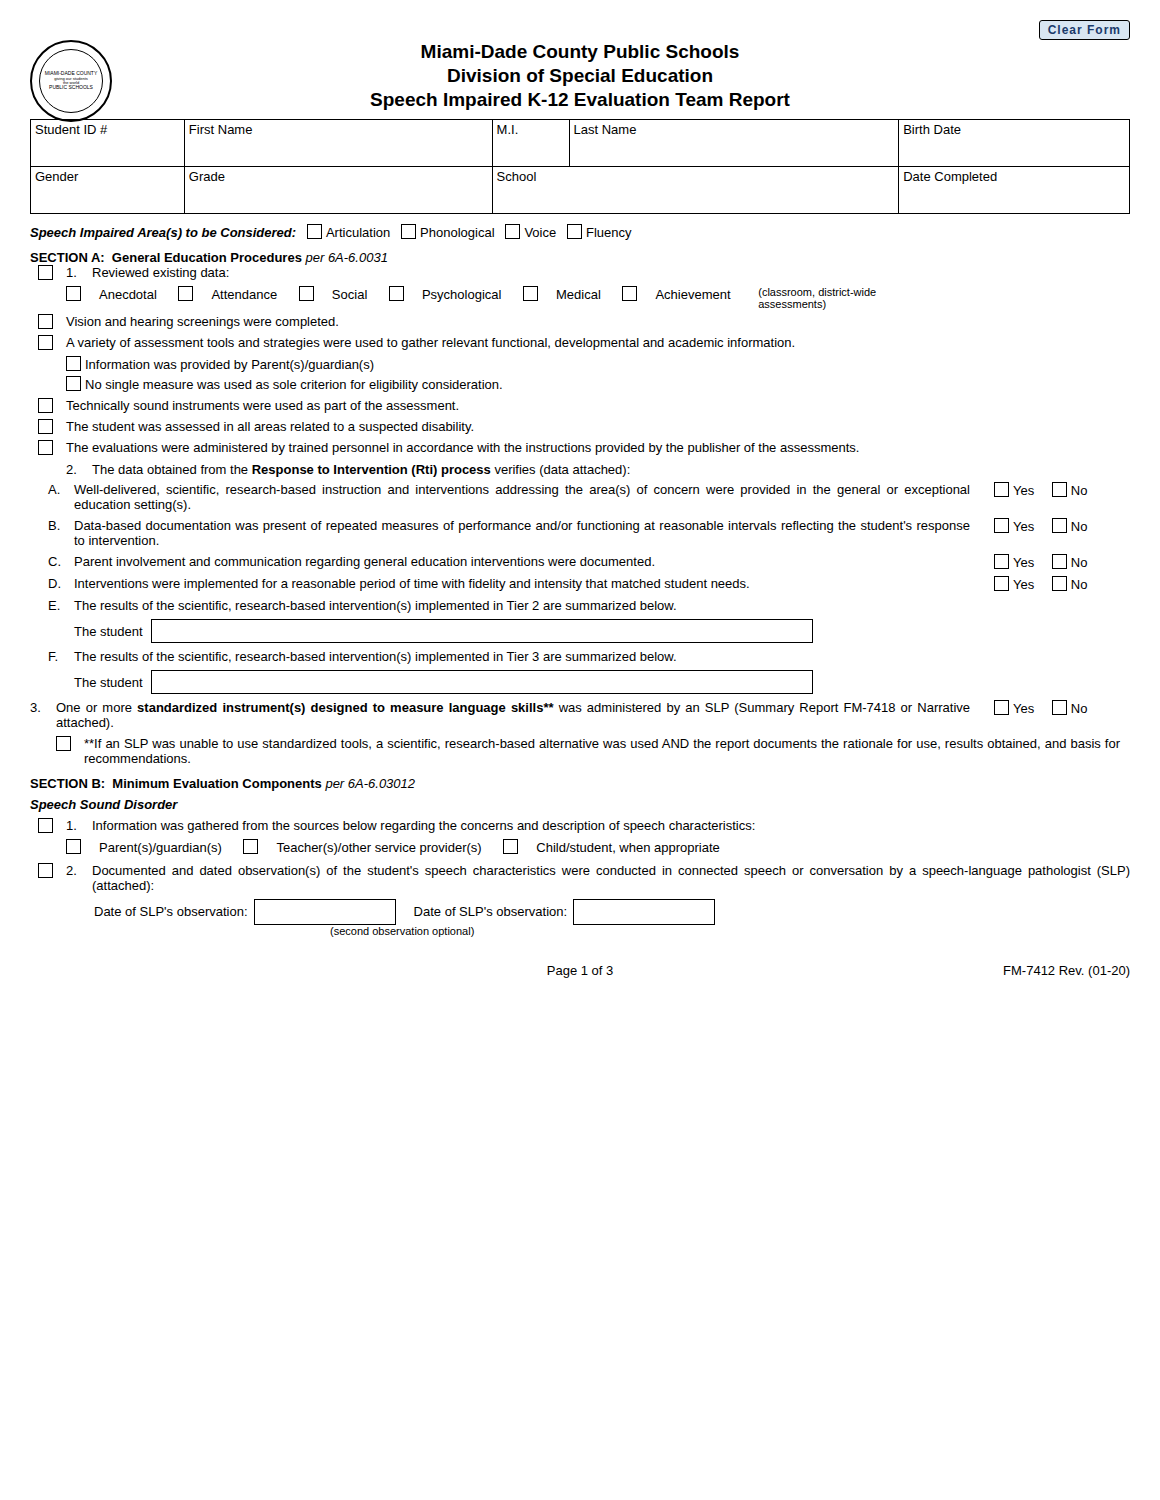Clear Form
MIAMI-DADE COUNTY giving our students
the world PUBLIC SCHOOLS
Miami-Dade County Public Schools
Division of Special Education
Speech Impaired K-12 Evaluation Team Report
| Student ID # | First Name | M.I. | Last Name | Birth Date |
| Gender | Grade | School | Date Completed |
Speech Impaired Area(s) to be Considered: Articulation Phonological Voice Fluency
SECTION A: General Education Procedures per 6A-6.0031
1.
Reviewed existing data:
Anecdotal Attendance Social Psychological Medical Achievement (classroom, district-wide
assessments)
Vision and hearing screenings were completed.
A variety of assessment tools and strategies were used to gather relevant functional, developmental and academic information.
Information was provided by Parent(s)/guardian(s)
No single measure was used as sole criterion for eligibility consideration.
Technically sound instruments were used as part of the assessment.
The student was assessed in all areas related to a suspected disability.
The evaluations were administered by trained personnel in accordance with the instructions provided by the publisher of the assessments.
2.
The data obtained from the Response to Intervention (Rti) process verifies (data attached):
A.
Well-delivered, scientific, research-based instruction and interventions addressing the area(s) of concern were provided in the general or exceptional education setting(s).
Yes No
B.
Data-based documentation was present of repeated measures of performance and/or functioning at reasonable intervals reflecting the student's response to intervention.
Yes No
C.
Parent involvement and communication regarding general education interventions were documented.
Yes No
D.
Interventions were implemented for a reasonable period of time with fidelity and intensity that matched student needs.
Yes No
E.
The results of the scientific, research-based intervention(s) implemented in Tier 2 are summarized below.
The student
F.
The results of the scientific, research-based intervention(s) implemented in Tier 3 are summarized below.
The student
3.
One or more standardized instrument(s) designed to measure language skills** was administered by an SLP (Summary Report FM-7418 or Narrative attached).
Yes No
**If an SLP was unable to use standardized tools, a scientific, research-based alternative was used AND the report documents the rationale for use, results obtained, and basis for recommendations.
SECTION B: Minimum Evaluation Components per 6A-6.03012
Speech Sound Disorder
1.
Information was gathered from the sources below regarding the concerns and description of speech characteristics:
Parent(s)/guardian(s) Teacher(s)/other service provider(s) Child/student, when appropriate
2.
Documented and dated observation(s) of the student's speech characteristics were conducted in connected speech or conversation by a speech-language pathologist (SLP) (attached):
Date of SLP's observation: Date of SLP's observation:
(second observation optional)
Page 1 of 3
FM-7412 Rev. (01-20)